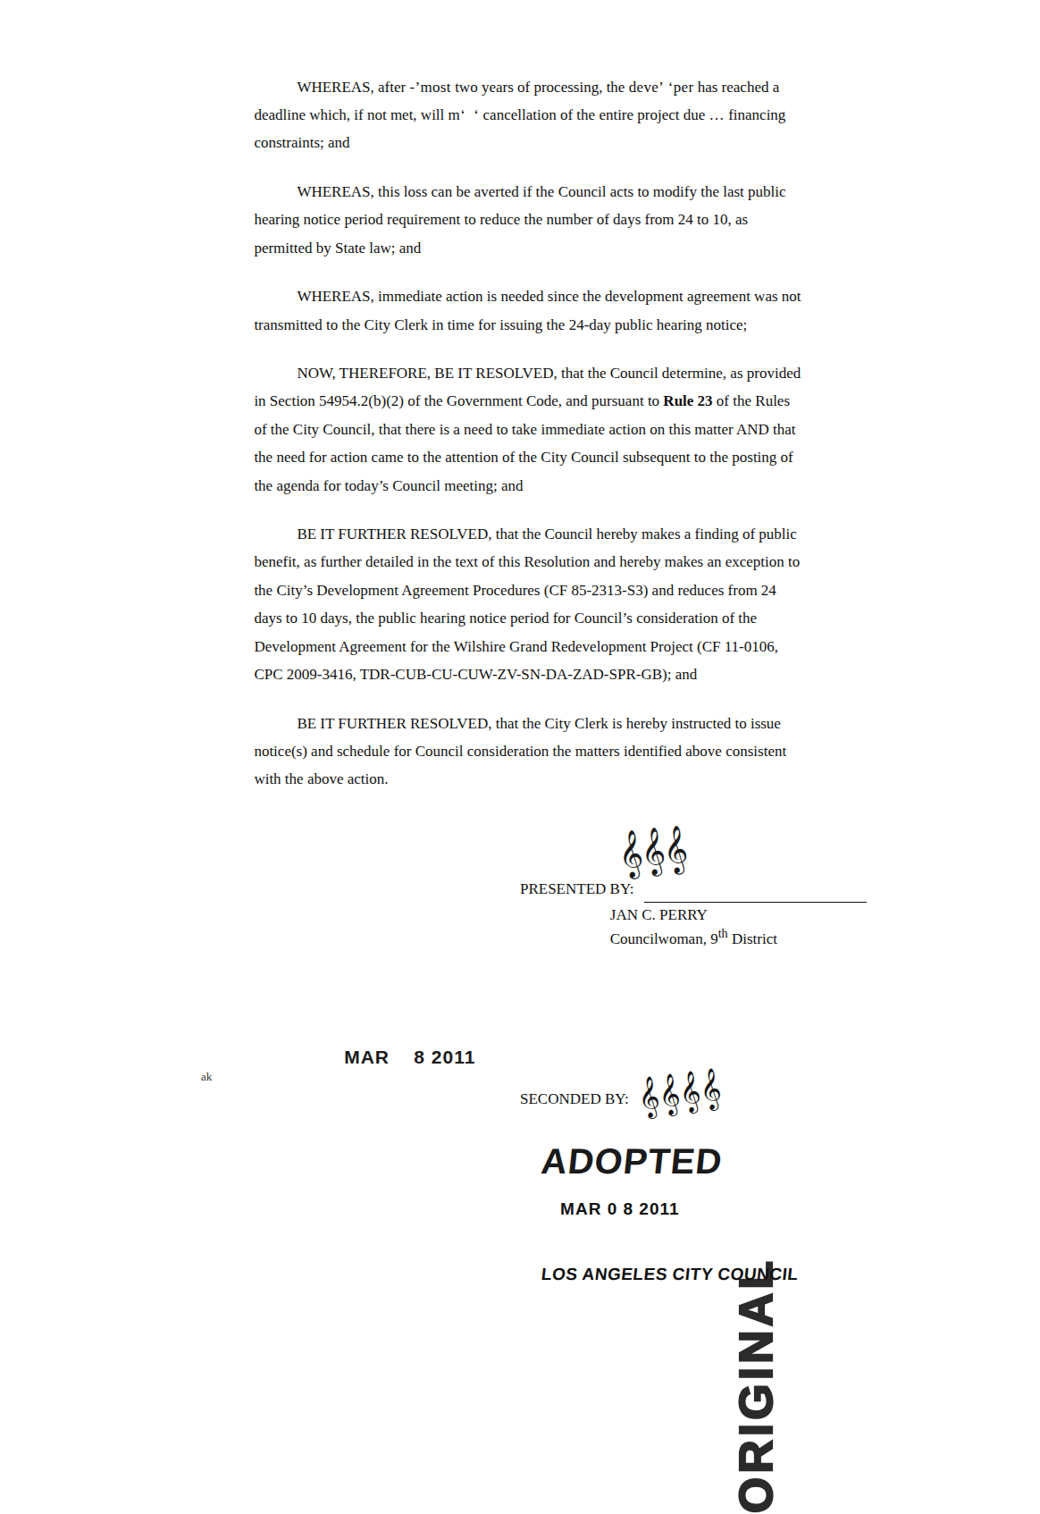WHEREAS, after ‑’most two years of processing, the deve’ ‘per has reached a deadline which, if not met, will m‘ ‘ cancellation of the entire project due … financing constraints; and
WHEREAS, this loss can be averted if the Council acts to modify the last public hearing notice period requirement to reduce the number of days from 24 to 10, as permitted by State law; and
WHEREAS, immediate action is needed since the development agreement was not transmitted to the City Clerk in time for issuing the 24-day public hearing notice;
NOW, THEREFORE, BE IT RESOLVED, that the Council determine, as provided in Section 54954.2(b)(2) of the Government Code, and pursuant to Rule 23 of the Rules of the City Council, that there is a need to take immediate action on this matter AND that the need for action came to the attention of the City Council subsequent to the posting of the agenda for today’s Council meeting; and
BE IT FURTHER RESOLVED, that the Council hereby makes a finding of public benefit, as further detailed in the text of this Resolution and hereby makes an exception to the City’s Development Agreement Procedures (CF 85-2313-S3) and reduces from 24 days to 10 days, the public hearing notice period for Council’s consideration of the Development Agreement for the Wilshire Grand Redevelopment Project (CF 11-0106, CPC 2009-3416, TDR-CUB-CU-CUW-ZV-SN-DA-ZAD-SPR-GB); and
BE IT FURTHER RESOLVED, that the City Clerk is hereby instructed to issue notice(s) and schedule for Council consideration the matters identified above consistent with the above action.
ORIGINAL
𝄞𝄞𝄞
PRESENTED BY:
JAN C. PERRY
Councilwoman, 9th District
SECONDED BY: 𝄞𝄞𝄞𝄞
MAR 8 2011
ak
ADOPTED
MAR 0 8 2011
LOS ANGELES CITY COUNCIL